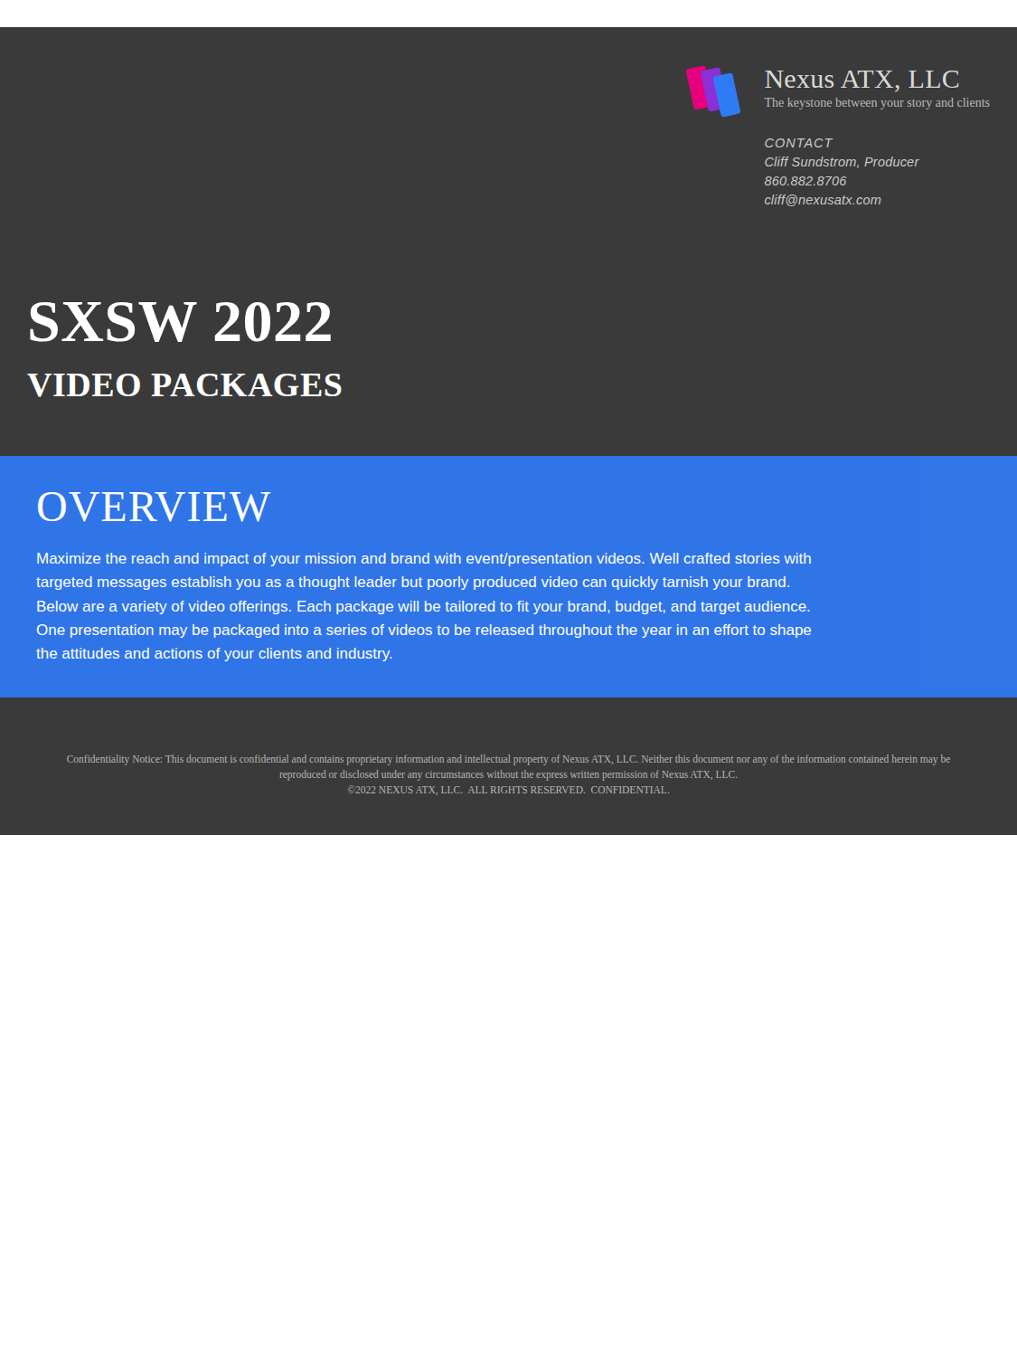Nexus ATX, LLC
The keystone between your story and clients
CONTACT
Cliff Sundstrom, Producer
860.882.8706
cliff@nexusatx.com
SXSW 2022
VIDEO PACKAGES
OVERVIEW
Maximize the reach and impact of your mission and brand with event/presentation videos. Well crafted stories with targeted messages establish you as a thought leader but poorly produced video can quickly tarnish your brand. Below are a variety of video offerings. Each package will be tailored to fit your brand, budget, and target audience. One presentation may be packaged into a series of videos to be released throughout the year in an effort to shape the attitudes and actions of your clients and industry.
Confidentiality Notice: This document is confidential and contains proprietary information and intellectual property of Nexus ATX, LLC. Neither this document nor any of the information contained herein may be reproduced or disclosed under any circumstances without the express written permission of Nexus ATX, LLC.
©2022 NEXUS ATX, LLC. ALL RIGHTS RESERVED. CONFIDENTIAL.